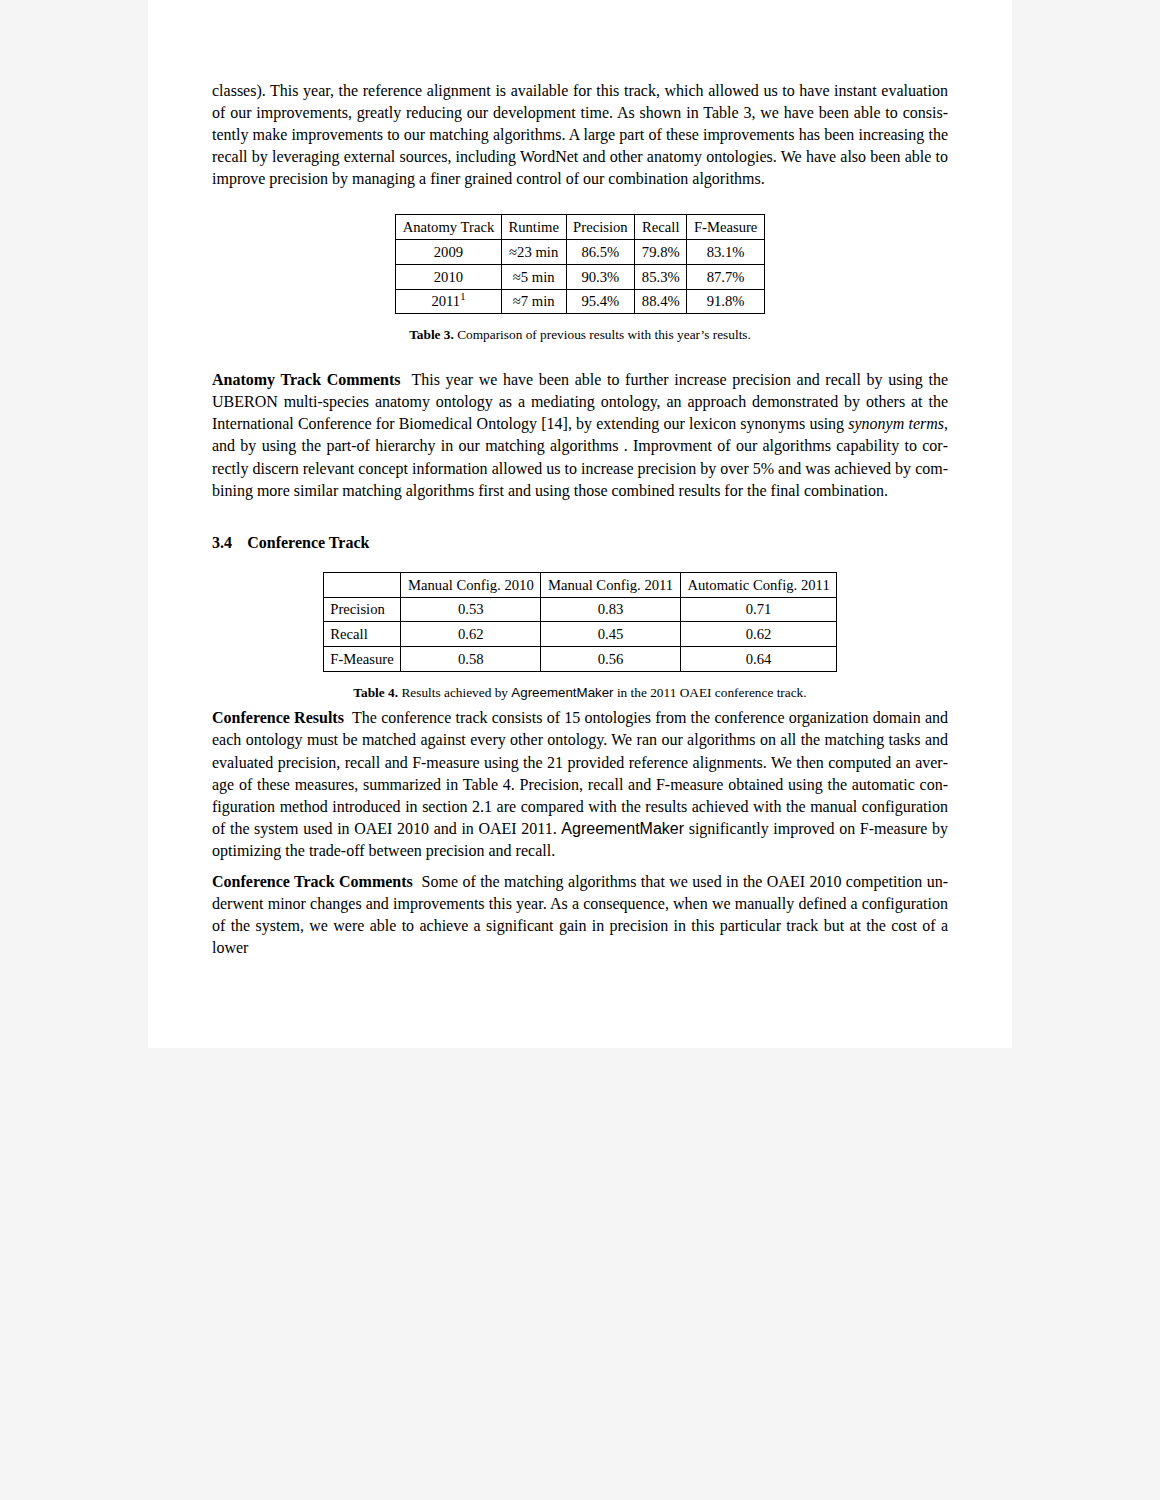classes). This year, the reference alignment is available for this track, which allowed us to have instant evaluation of our improvements, greatly reducing our development time. As shown in Table 3, we have been able to consistently make improvements to our matching algorithms. A large part of these improvements has been increasing the recall by leveraging external sources, including WordNet and other anatomy ontologies. We have also been able to improve precision by managing a finer grained control of our combination algorithms.
Table 3. Comparison of previous results with this year’s results.
| Anatomy Track | Runtime | Precision | Recall | F-Measure |
| --- | --- | --- | --- | --- |
| 2009 | ≈23 min | 86.5% | 79.8% | 83.1% |
| 2010 | ≈5 min | 90.3% | 85.3% | 87.7% |
| 2011 1 | ≈7 min | 95.4% | 88.4% | 91.8% |
Anatomy Track Comments This year we have been able to further increase precision and recall by using the UBERON multi-species anatomy ontology as a mediating ontology, an approach demonstrated by others at the International Conference for Biomedical Ontology [14], by extending our lexicon synonyms using synonym terms, and by using the part-of hierarchy in our matching algorithms . Improvment of our algorithms capability to correctly discern relevant concept information allowed us to increase precision by over 5% and was achieved by combining more similar matching algorithms first and using those combined results for the final combination.
3.4 Conference Track
Table 4. Results achieved by AgreementMaker in the 2011 OAEI conference track.
| | Manual Config. 2010 | Manual Config. 2011 | Automatic Config. 2011 |
| --- | --- | --- | --- |
| Precision | 0.53 | 0.83 | 0.71 |
| Recall | 0.62 | 0.45 | 0.62 |
| F-Measure | 0.58 | 0.56 | 0.64 |
Conference Results The conference track consists of 15 ontologies from the conference organization domain and each ontology must be matched against every other ontology. We ran our algorithms on all the matching tasks and evaluated precision, recall and F-measure using the 21 provided reference alignments. We then computed an average of these measures, summarized in Table 4. Precision, recall and F-measure obtained using the automatic configuration method introduced in section 2.1 are compared with the results achieved with the manual configuration of the system used in OAEI 2010 and in OAEI 2011. AgreementMaker significantly improved on F-measure by optimizing the trade-off between precision and recall.
Conference Track Comments Some of the matching algorithms that we used in the OAEI 2010 competition underwent minor changes and improvements this year. As a consequence, when we manually defined a configuration of the system, we were able to achieve a significant gain in precision in this particular track but at the cost of a lower